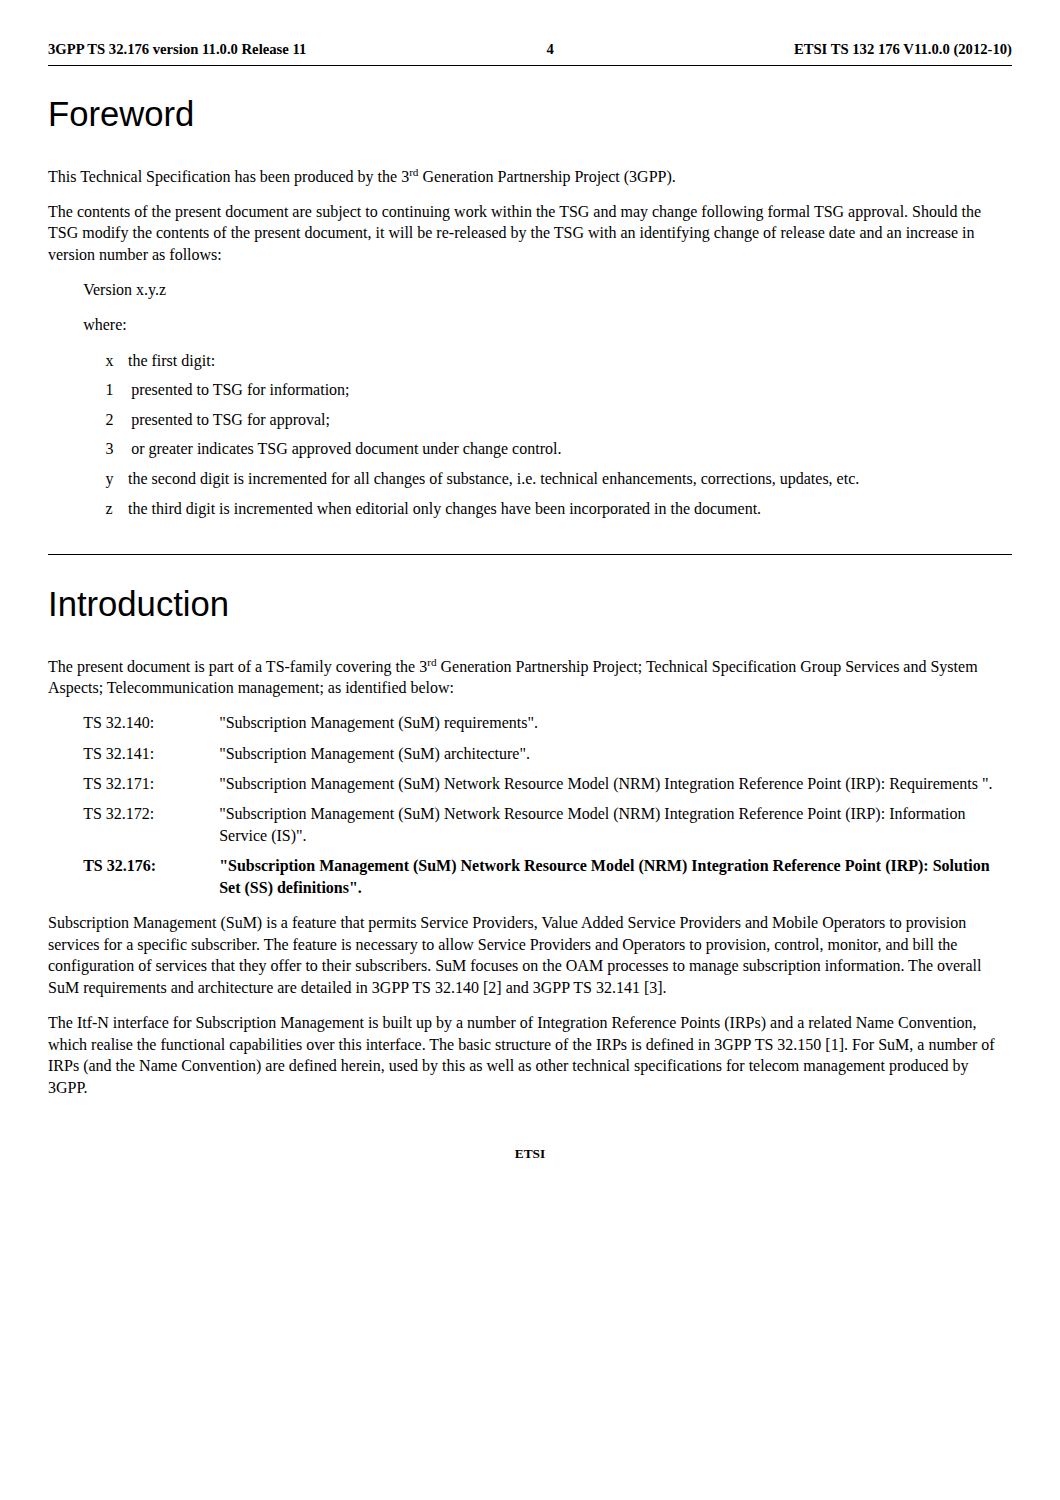3GPP TS 32.176 version 11.0.0 Release 11
4
ETSI TS 132 176 V11.0.0 (2012-10)
Foreword
This Technical Specification has been produced by the 3rd Generation Partnership Project (3GPP).
The contents of the present document are subject to continuing work within the TSG and may change following formal TSG approval. Should the TSG modify the contents of the present document, it will be re-released by the TSG with an identifying change of release date and an increase in version number as follows:
Version x.y.z
where:
x
the first digit:
1
presented to TSG for information;
2
presented to TSG for approval;
3
or greater indicates TSG approved document under change control.
y
the second digit is incremented for all changes of substance, i.e. technical enhancements, corrections, updates, etc.
z
the third digit is incremented when editorial only changes have been incorporated in the document.
Introduction
The present document is part of a TS-family covering the 3rd Generation Partnership Project; Technical Specification Group Services and System Aspects; Telecommunication management; as identified below:
TS 32.140:
"Subscription Management (SuM) requirements".
TS 32.141:
"Subscription Management (SuM) architecture".
TS 32.171:
"Subscription Management (SuM) Network Resource Model (NRM) Integration Reference Point (IRP): Requirements ".
TS 32.172:
"Subscription Management (SuM) Network Resource Model (NRM) Integration Reference Point (IRP): Information Service (IS)".
TS 32.176:
"Subscription Management (SuM) Network Resource Model (NRM) Integration Reference Point (IRP): Solution Set (SS) definitions".
Subscription Management (SuM) is a feature that permits Service Providers, Value Added Service Providers and Mobile Operators to provision services for a specific subscriber. The feature is necessary to allow Service Providers and Operators to provision, control, monitor, and bill the configuration of services that they offer to their subscribers. SuM focuses on the OAM processes to manage subscription information. The overall SuM requirements and architecture are detailed in 3GPP TS 32.140 [2] and 3GPP TS 32.141 [3].
The Itf-N interface for Subscription Management is built up by a number of Integration Reference Points (IRPs) and a related Name Convention, which realise the functional capabilities over this interface. The basic structure of the IRPs is defined in 3GPP TS 32.150 [1]. For SuM, a number of IRPs (and the Name Convention) are defined herein, used by this as well as other technical specifications for telecom management produced by 3GPP.
ETSI